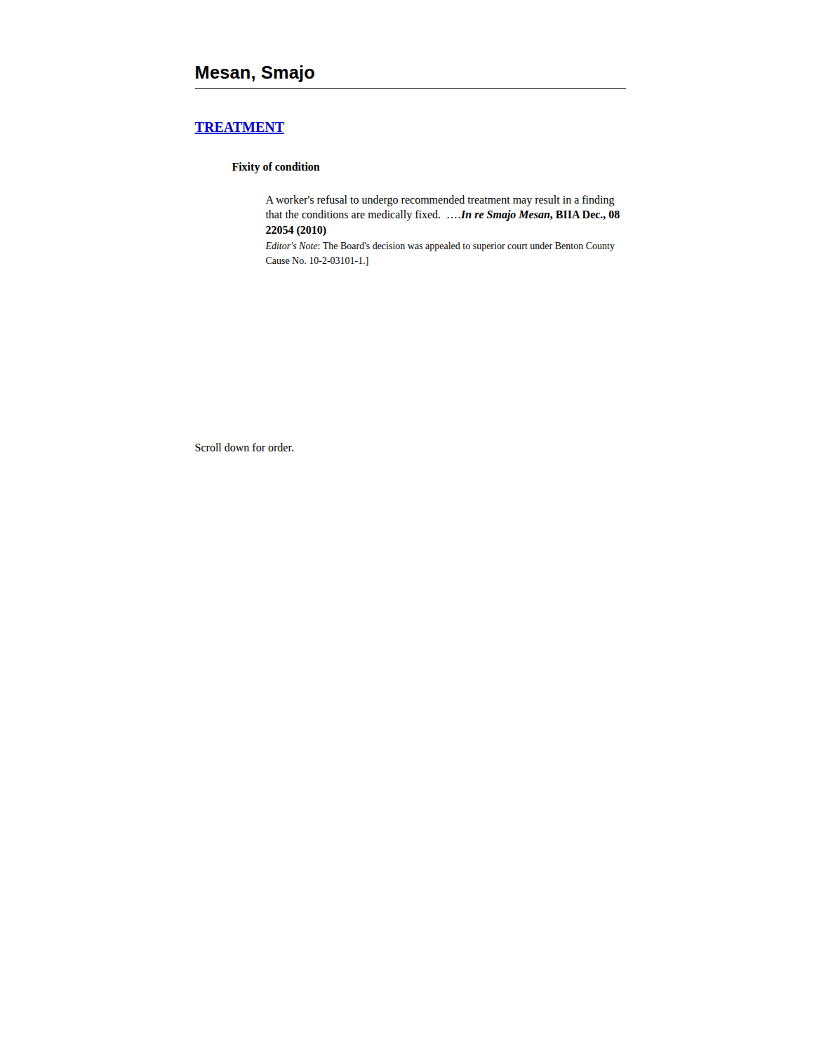Mesan, Smajo
TREATMENT
Fixity of condition
A worker's refusal to undergo recommended treatment may result in a finding that the conditions are medically fixed. …. In re Smajo Mesan, BIIA Dec., 08 22054 (2010)
Editor's Note: The Board's decision was appealed to superior court under Benton County Cause No. 10-2-03101-1.]
Scroll down for order.